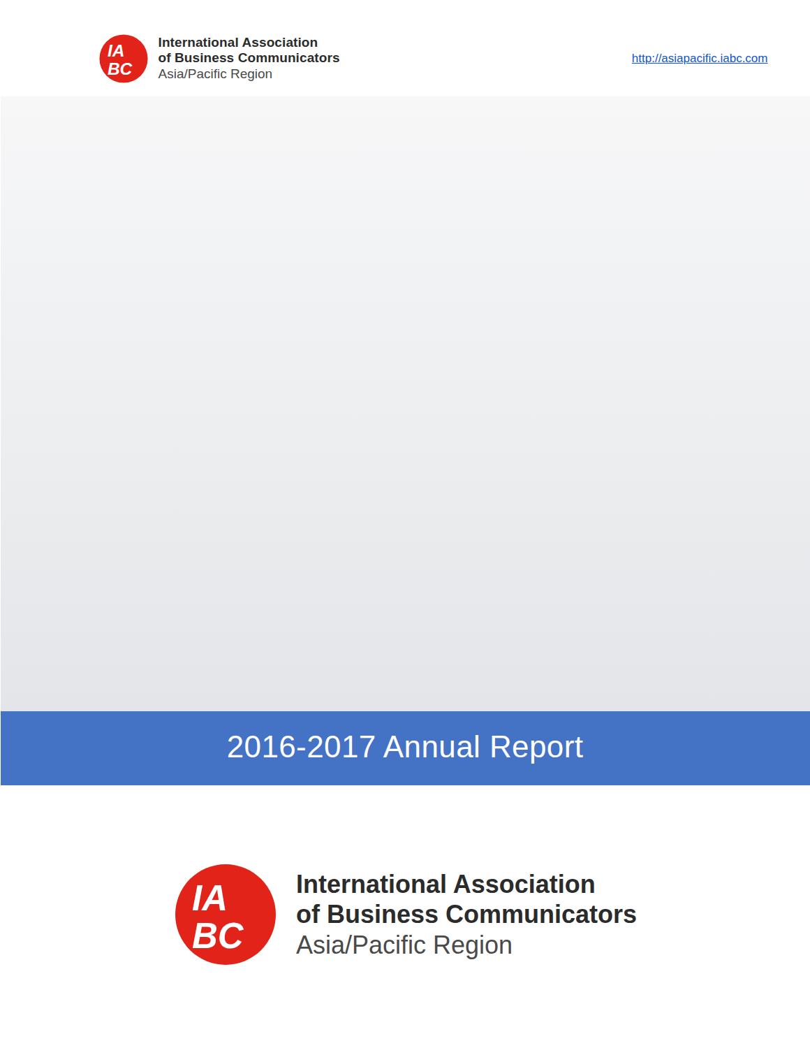IA BC
International Association
of Business Communicators
Asia/Pacific Region
http://asiapacific.iabc.com
2016-2017 Annual Report
IA BC
International Association
of Business Communicators
Asia/Pacific Region